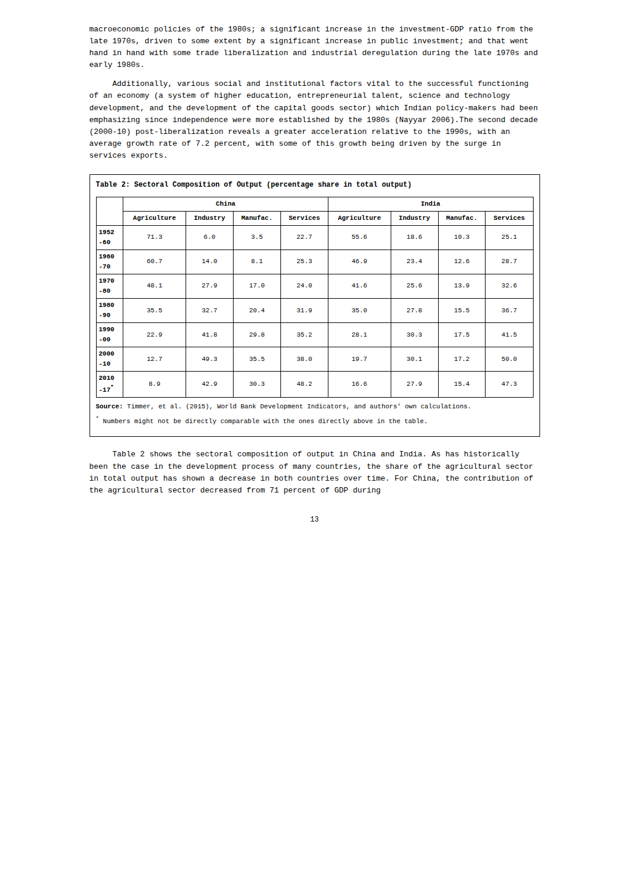macroeconomic policies of the 1980s; a significant increase in the investment-GDP ratio from the late 1970s, driven to some extent by a significant increase in public investment; and that went hand in hand with some trade liberalization and industrial deregulation during the late 1970s and early 1980s.
Additionally, various social and institutional factors vital to the successful functioning of an economy (a system of higher education, entrepreneurial talent, science and technology development, and the development of the capital goods sector) which Indian policy-makers had been emphasizing since independence were more established by the 1980s (Nayyar 2006).The second decade (2000-10) post-liberalization reveals a greater acceleration relative to the 1990s, with an average growth rate of 7.2 percent, with some of this growth being driven by the surge in services exports.
Table 2: Sectoral Composition of Output (percentage share in total output)
| | China | India |
| --- | --- | --- |
| Agriculture | Industry | Manufac. | Services | Agriculture | Industry | Manufac. | Services |
| 1952 -60 | 71.3 | 6.0 | 3.5 | 22.7 | 55.6 | 18.6 | 10.3 | 25.1 |
| 1960 -70 | 60.7 | 14.0 | 8.1 | 25.3 | 46.9 | 23.4 | 12.6 | 28.7 |
| 1970 -80 | 48.1 | 27.9 | 17.0 | 24.0 | 41.6 | 25.6 | 13.9 | 32.6 |
| 1980 -90 | 35.5 | 32.7 | 20.4 | 31.9 | 35.0 | 27.8 | 15.5 | 36.7 |
| 1990 -00 | 22.9 | 41.8 | 29.8 | 35.2 | 28.1 | 30.3 | 17.5 | 41.5 |
| 2000 -10 | 12.7 | 49.3 | 35.5 | 38.0 | 19.7 | 30.1 | 17.2 | 50.0 |
| 2010 -17 * | 8.9 | 42.9 | 30.3 | 48.2 | 16.6 | 27.9 | 15.4 | 47.3 |
Source: Timmer, et al. (2015), World Bank Development Indicators, and authors' own calculations.
* Numbers might not be directly comparable with the ones directly above in the table.
Table 2 shows the sectoral composition of output in China and India. As has historically been the case in the development process of many countries, the share of the agricultural sector in total output has shown a decrease in both countries over time. For China, the contribution of the agricultural sector decreased from 71 percent of GDP during
13